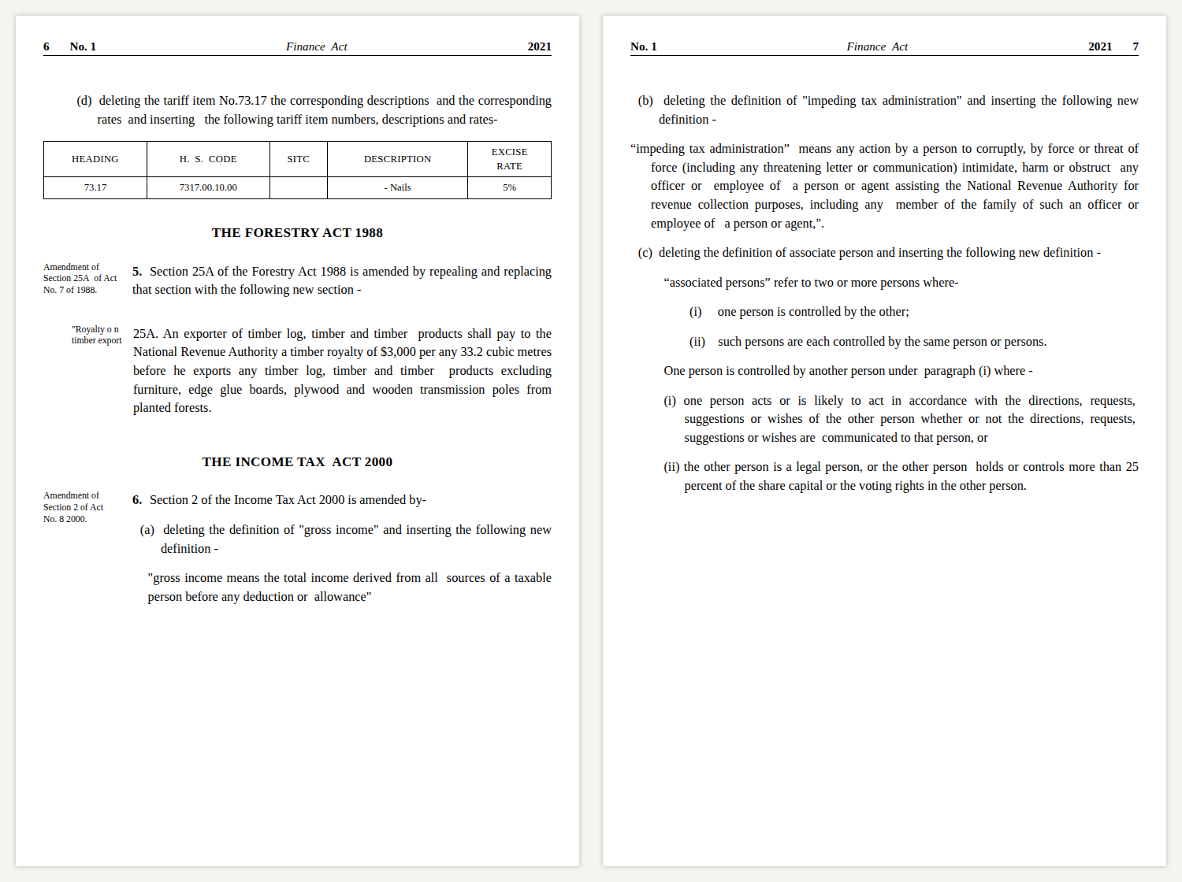6 No. 1 Finance Act 2021
(d) deleting the tariff item No.73.17 the corresponding descriptions and the corresponding rates and inserting the following tariff item numbers, descriptions and rates-
| HEADING | H. S. CODE | SITC | DESCRIPTION | EXCISE RATE |
| --- | --- | --- | --- | --- |
| 73.17 | 7317.00.10.00 | | - Nails | 5% |
THE FORESTRY ACT 1988
Amendment of Section 25A of Act No. 7 of 1988.
5. Section 25A of the Forestry Act 1988 is amended by repealing and replacing that section with the following new section -
"Royalty o n timber export
25A. An exporter of timber log, timber and timber products shall pay to the National Revenue Authority a timber royalty of $3,000 per any 33.2 cubic metres before he exports any timber log, timber and timber products excluding furniture, edge glue boards, plywood and wooden transmission poles from planted forests.
THE INCOME TAX ACT 2000
Amendment of Section 2 of Act No. 8 2000.
6. Section 2 of the Income Tax Act 2000 is amended by-
(a) deleting the definition of "gross income" and inserting the following new definition -
"gross income means the total income derived from all sources of a taxable person before any deduction or allowance"
No. 1 Finance Act 2021 7
(b) deleting the definition of "impeding tax administration" and inserting the following new definition -
“impeding tax administration” means any action by a person to corruptly, by force or threat of force (including any threatening letter or communication) intimidate, harm or obstruct any officer or employee of a person or agent assisting the National Revenue Authority for revenue collection purposes, including any member of the family of such an officer or employee of a person or agent,".
(c) deleting the definition of associate person and inserting the following new definition -
“associated persons” refer to two or more persons where-
(i) one person is controlled by the other;
(ii) such persons are each controlled by the same person or persons.
One person is controlled by another person under paragraph (i) where -
(i) one person acts or is likely to act in accordance with the directions, requests, suggestions or wishes of the other person whether or not the directions, requests, suggestions or wishes are communicated to that person, or
(ii) the other person is a legal person, or the other person holds or controls more than 25 percent of the share capital or the voting rights in the other person.